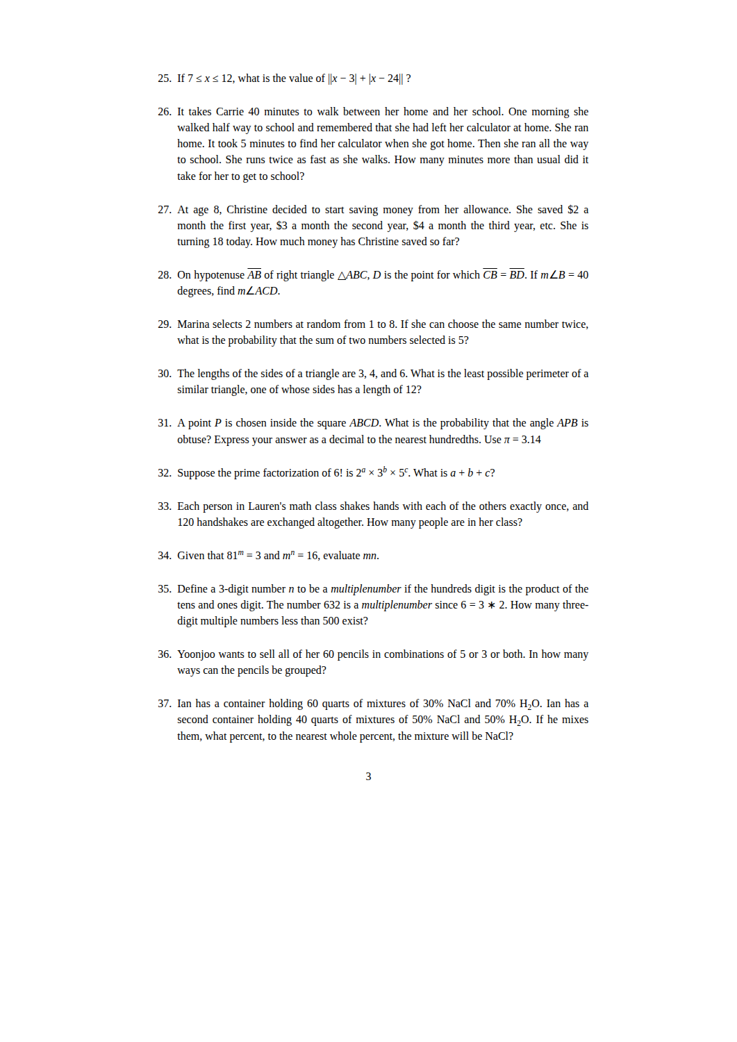25. If 7 ≤ x ≤ 12, what is the value of ||x − 3| + |x − 24|| ?
26. It takes Carrie 40 minutes to walk between her home and her school. One morning she walked half way to school and remembered that she had left her calculator at home. She ran home. It took 5 minutes to find her calculator when she got home. Then she ran all the way to school. She runs twice as fast as she walks. How many minutes more than usual did it take for her to get to school?
27. At age 8, Christine decided to start saving money from her allowance. She saved $2 a month the first year, $3 a month the second year, $4 a month the third year, etc. She is turning 18 today. How much money has Christine saved so far?
28. On hypotenuse AB of right triangle △ABC, D is the point for which CB = BD. If m∠B = 40 degrees, find m∠ACD.
29. Marina selects 2 numbers at random from 1 to 8. If she can choose the same number twice, what is the probability that the sum of two numbers selected is 5?
30. The lengths of the sides of a triangle are 3, 4, and 6. What is the least possible perimeter of a similar triangle, one of whose sides has a length of 12?
31. A point P is chosen inside the square ABCD. What is the probability that the angle APB is obtuse? Express your answer as a decimal to the nearest hundredths. Use π = 3.14
32. Suppose the prime factorization of 6! is 2a × 3b × 5c. What is a + b + c?
33. Each person in Lauren's math class shakes hands with each of the others exactly once, and 120 handshakes are exchanged altogether. How many people are in her class?
34. Given that 81m = 3 and mn = 16, evaluate mn.
35. Define a 3-digit number n to be a multiplenumber if the hundreds digit is the product of the tens and ones digit. The number 632 is a multiplenumber since 6 = 3 ∗ 2. How many three-digit multiple numbers less than 500 exist?
36. Yoonjoo wants to sell all of her 60 pencils in combinations of 5 or 3 or both. In how many ways can the pencils be grouped?
37. Ian has a container holding 60 quarts of mixtures of 30% NaCl and 70% H2O. Ian has a second container holding 40 quarts of mixtures of 50% NaCl and 50% H2O. If he mixes them, what percent, to the nearest whole percent, the mixture will be NaCl?
3